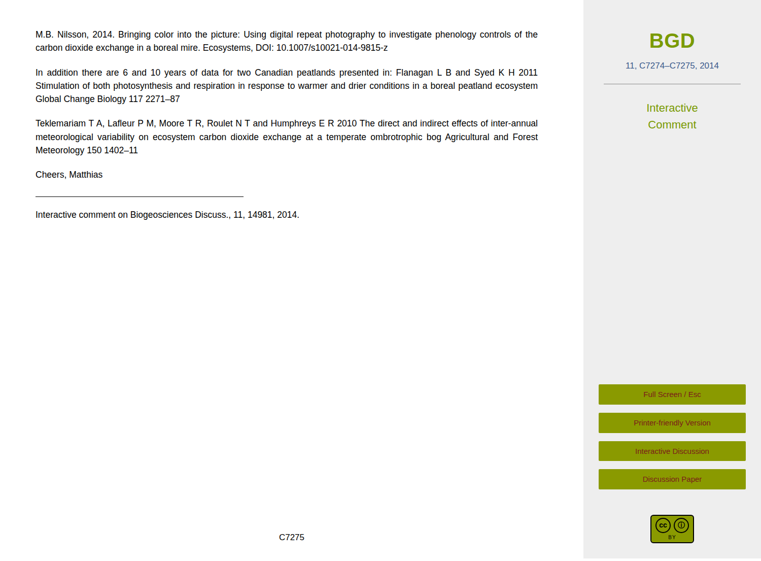M.B. Nilsson, 2014. Bringing color into the picture: Using digital repeat photography to investigate phenology controls of the carbon dioxide exchange in a boreal mire. Ecosystems, DOI: 10.1007/s10021-014-9815-z
In addition there are 6 and 10 years of data for two Canadian peatlands presented in: Flanagan L B and Syed K H 2011 Stimulation of both photosynthesis and respiration in response to warmer and drier conditions in a boreal peatland ecosystem Global Change Biology 117 2271–87
Teklemariam T A, Lafleur P M, Moore T R, Roulet N T and Humphreys E R 2010 The direct and indirect effects of inter-annual meteorological variability on ecosystem carbon dioxide exchange at a temperate ombrotrophic bog Agricultural and Forest Meteorology 150 1402–11
Cheers, Matthias
Interactive comment on Biogeosciences Discuss., 11, 14981, 2014.
C7275
BGD
11, C7274–C7275, 2014
Interactive
Comment
Full Screen / Esc Printer-friendly Version Interactive Discussion Discussion Paper
cc ⓘ
BY